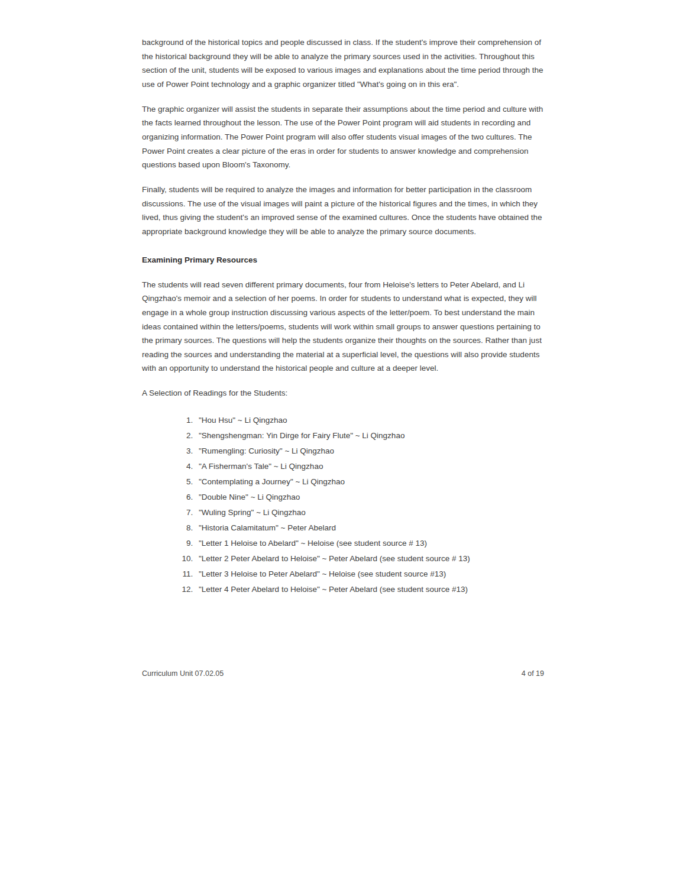background of the historical topics and people discussed in class. If the student's improve their comprehension of the historical background they will be able to analyze the primary sources used in the activities. Throughout this section of the unit, students will be exposed to various images and explanations about the time period through the use of Power Point technology and a graphic organizer titled "What's going on in this era".
The graphic organizer will assist the students in separate their assumptions about the time period and culture with the facts learned throughout the lesson. The use of the Power Point program will aid students in recording and organizing information. The Power Point program will also offer students visual images of the two cultures. The Power Point creates a clear picture of the eras in order for students to answer knowledge and comprehension questions based upon Bloom's Taxonomy.
Finally, students will be required to analyze the images and information for better participation in the classroom discussions. The use of the visual images will paint a picture of the historical figures and the times, in which they lived, thus giving the student's an improved sense of the examined cultures. Once the students have obtained the appropriate background knowledge they will be able to analyze the primary source documents.
Examining Primary Resources
The students will read seven different primary documents, four from Heloise's letters to Peter Abelard, and Li Qingzhao's memoir and a selection of her poems. In order for students to understand what is expected, they will engage in a whole group instruction discussing various aspects of the letter/poem. To best understand the main ideas contained within the letters/poems, students will work within small groups to answer questions pertaining to the primary sources. The questions will help the students organize their thoughts on the sources. Rather than just reading the sources and understanding the material at a superficial level, the questions will also provide students with an opportunity to understand the historical people and culture at a deeper level.
A Selection of Readings for the Students:
"Hou Hsu" ~ Li Qingzhao
"Shengshengman: Yin Dirge for Fairy Flute" ~ Li Qingzhao
"Rumengling: Curiosity" ~ Li Qingzhao
"A Fisherman's Tale" ~ Li Qingzhao
"Contemplating a Journey" ~ Li Qingzhao
"Double Nine" ~ Li Qingzhao
"Wuling Spring" ~ Li Qingzhao
"Historia Calamitatum" ~ Peter Abelard
"Letter 1 Heloise to Abelard" ~ Heloise (see student source # 13)
"Letter 2 Peter Abelard to Heloise" ~ Peter Abelard (see student source # 13)
"Letter 3 Heloise to Peter Abelard" ~ Heloise (see student source #13)
"Letter 4 Peter Abelard to Heloise" ~ Peter Abelard (see student source #13)
Curriculum Unit 07.02.05 4 of 19